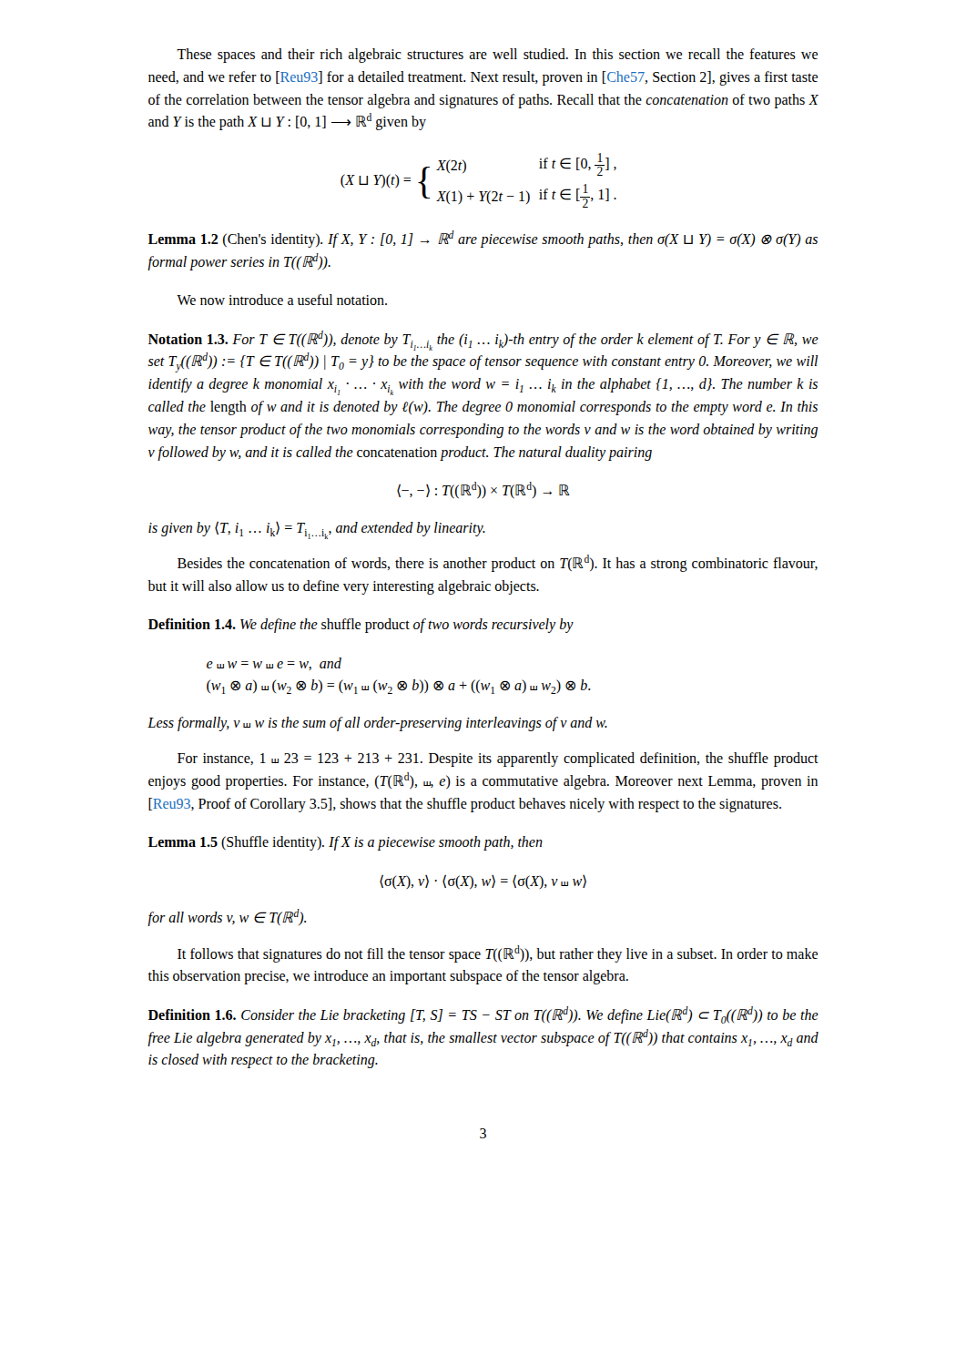These spaces and their rich algebraic structures are well studied. In this section we recall the features we need, and we refer to [Reu93] for a detailed treatment. Next result, proven in [Che57, Section 2], gives a first taste of the correlation between the tensor algebra and signatures of paths. Recall that the concatenation of two paths X and Y is the path X ⊔ Y : [0, 1] ⟶ ℝd given by
(X ⊔ Y)(t) = {
| X (2 t ) | if t ∈ [0, 1 2 ] , |
| X (1) + Y (2 t − 1) | if t ∈ [ 1 2 , 1] . |
Lemma 1.2 (Chen's identity). If X, Y : [0, 1] → ℝd are piecewise smooth paths, then σ(X ⊔ Y) = σ(X) ⊗ σ(Y) as formal power series in T((ℝd)).
We now introduce a useful notation.
Notation 1.3. For T ∈ T((ℝd)), denote by Ti1…ik the (i1 … ik)-th entry of the order k element of T. For y ∈ ℝ, we set Ty((ℝd)) := {T ∈ T((ℝd)) | T0 = y} to be the space of tensor sequence with constant entry 0. Moreover, we will identify a degree k monomial xi1 · … · xik with the word w = i1 … ik in the alphabet {1, …, d}. The number k is called the length of w and it is denoted by ℓ(w). The degree 0 monomial corresponds to the empty word e. In this way, the tensor product of the two monomials corresponding to the words v and w is the word obtained by writing v followed by w, and it is called the concatenation product. The natural duality pairing
⟨−, −⟩ : T((ℝd)) × T(ℝd) → ℝ
is given by ⟨T, i1 … ik⟩ = Ti1…ik, and extended by linearity.
Besides the concatenation of words, there is another product on T(ℝd). It has a strong combinatoric flavour, but it will also allow us to define very interesting algebraic objects.
Definition 1.4. We define the shuffle product of two words recursively by
e ⧢ w = w ⧢ e = w, and
(w1 ⊗ a) ⧢ (w2 ⊗ b) = (w1 ⧢ (w2 ⊗ b)) ⊗ a + ((w1 ⊗ a) ⧢ w2) ⊗ b.
Less formally, v ⧢ w is the sum of all order-preserving interleavings of v and w.
For instance, 1 ⧢ 23 = 123 + 213 + 231. Despite its apparently complicated definition, the shuffle product enjoys good properties. For instance, (T(ℝd), ⧢, e) is a commutative algebra. Moreover next Lemma, proven in [Reu93, Proof of Corollary 3.5], shows that the shuffle product behaves nicely with respect to the signatures.
Lemma 1.5 (Shuffle identity). If X is a piecewise smooth path, then
⟨σ(X), v⟩ · ⟨σ(X), w⟩ = ⟨σ(X), v ⧢ w⟩
for all words v, w ∈ T(ℝd).
It follows that signatures do not fill the tensor space T((ℝd)), but rather they live in a subset. In order to make this observation precise, we introduce an important subspace of the tensor algebra.
Definition 1.6. Consider the Lie bracketing [T, S] = TS − ST on T((ℝd)). We define Lie(ℝd) ⊂ T0((ℝd)) to be the free Lie algebra generated by x1, …, xd, that is, the smallest vector subspace of T((ℝd)) that contains x1, …, xd and is closed with respect to the bracketing.
3